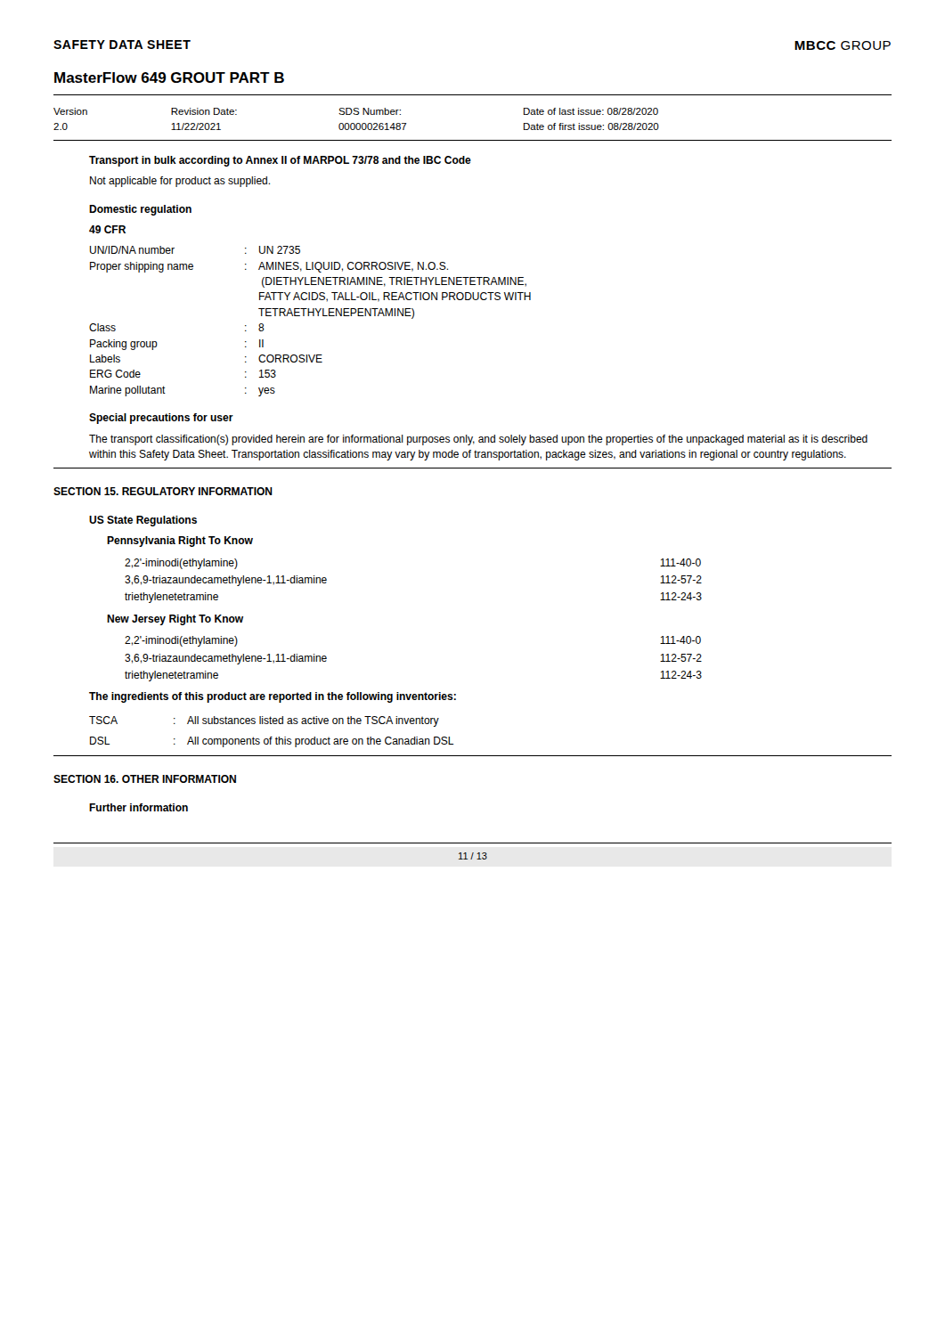SAFETY DATA SHEET
MBCC GROUP
MasterFlow 649 GROUT PART B
| Version 2.0 | Revision Date: 11/22/2021 | SDS Number: 000000261487 | Date of last issue: 08/28/2020 Date of first issue: 08/28/2020 |
Transport in bulk according to Annex II of MARPOL 73/78 and the IBC Code
Not applicable for product as supplied.
Domestic regulation
49 CFR
| UN/ID/NA number | : | UN 2735 |
| Proper shipping name | : | AMINES, LIQUID, CORROSIVE, N.O.S. (DIETHYLENETRIAMINE, TRIETHYLENETETRAMINE, FATTY ACIDS, TALL-OIL, REACTION PRODUCTS WITH TETRAETHYLENEPENTAMINE) |
| Class | : | 8 |
| Packing group | : | II |
| Labels | : | CORROSIVE |
| ERG Code | : | 153 |
| Marine pollutant | : | yes |
Special precautions for user
The transport classification(s) provided herein are for informational purposes only, and solely based upon the properties of the unpackaged material as it is described within this Safety Data Sheet. Transportation classifications may vary by mode of transportation, package sizes, and variations in regional or country regulations.
SECTION 15. REGULATORY INFORMATION
US State Regulations
Pennsylvania Right To Know
| 2,2'-iminodi(ethylamine) | 111-40-0 |
| 3,6,9-triazaundecamethylene-1,11-diamine | 112-57-2 |
| triethylenetetramine | 112-24-3 |
New Jersey Right To Know
| 2,2'-iminodi(ethylamine) | 111-40-0 |
| 3,6,9-triazaundecamethylene-1,11-diamine | 112-57-2 |
| triethylenetetramine | 112-24-3 |
The ingredients of this product are reported in the following inventories:
| TSCA | : | All substances listed as active on the TSCA inventory |
| DSL | : | All components of this product are on the Canadian DSL |
SECTION 16. OTHER INFORMATION
Further information
11 / 13